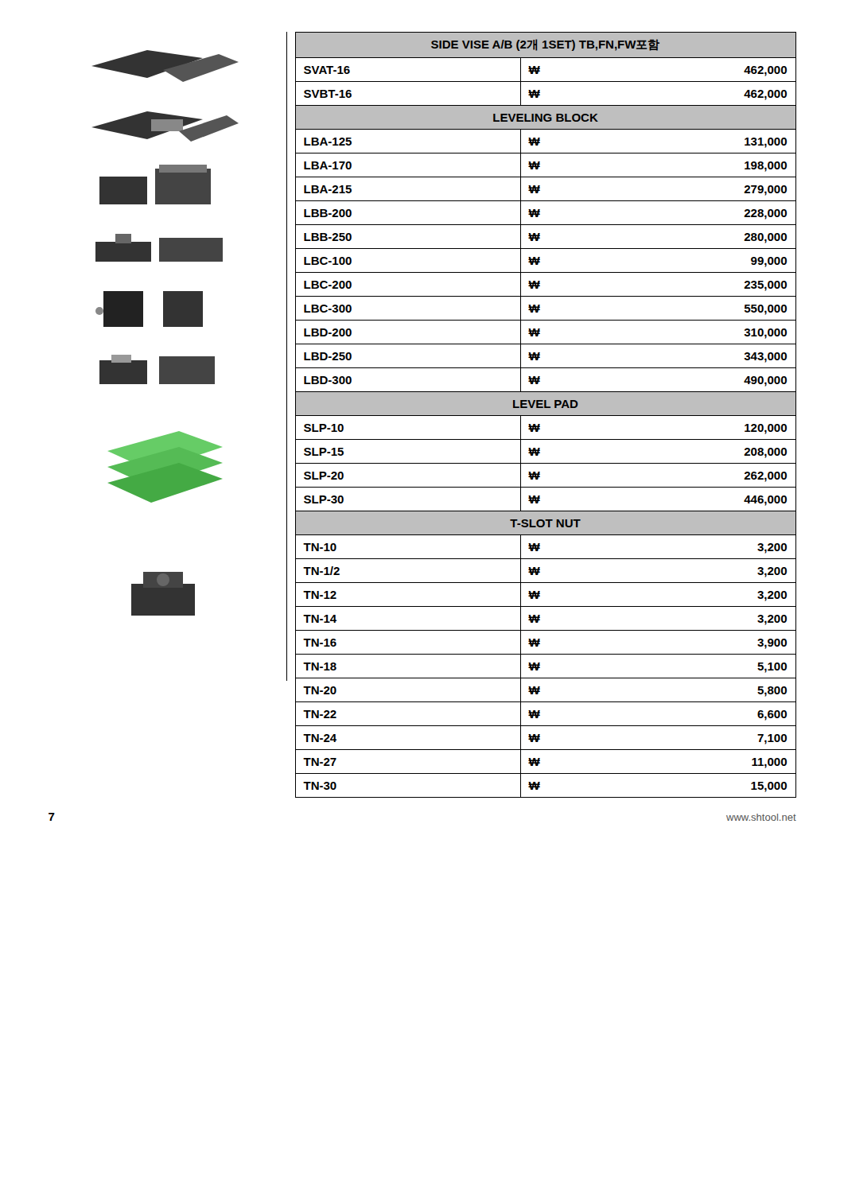| SIDE VISE A/B (2개 1SET) TB,FN,FW포함 |
| --- |
| SVAT-16 | ₩ 462,000 |
| SVBT-16 | ₩ 462,000 |
| LEVELING BLOCK |
| LBA-125 | ₩ 131,000 |
| LBA-170 | ₩ 198,000 |
| LBA-215 | ₩ 279,000 |
| LBB-200 | ₩ 228,000 |
| LBB-250 | ₩ 280,000 |
| LBC-100 | ₩ 99,000 |
| LBC-200 | ₩ 235,000 |
| LBC-300 | ₩ 550,000 |
| LBD-200 | ₩ 310,000 |
| LBD-250 | ₩ 343,000 |
| LBD-300 | ₩ 490,000 |
| LEVEL PAD |
| SLP-10 | ₩ 120,000 |
| SLP-15 | ₩ 208,000 |
| SLP-20 | ₩ 262,000 |
| SLP-30 | ₩ 446,000 |
| T-SLOT NUT |
| TN-10 | ₩ 3,200 |
| TN-1/2 | ₩ 3,200 |
| TN-12 | ₩ 3,200 |
| TN-14 | ₩ 3,200 |
| TN-16 | ₩ 3,900 |
| TN-18 | ₩ 5,100 |
| TN-20 | ₩ 5,800 |
| TN-22 | ₩ 6,600 |
| TN-24 | ₩ 7,100 |
| TN-27 | ₩ 11,000 |
| TN-30 | ₩ 15,000 |
7 www.shtool.net